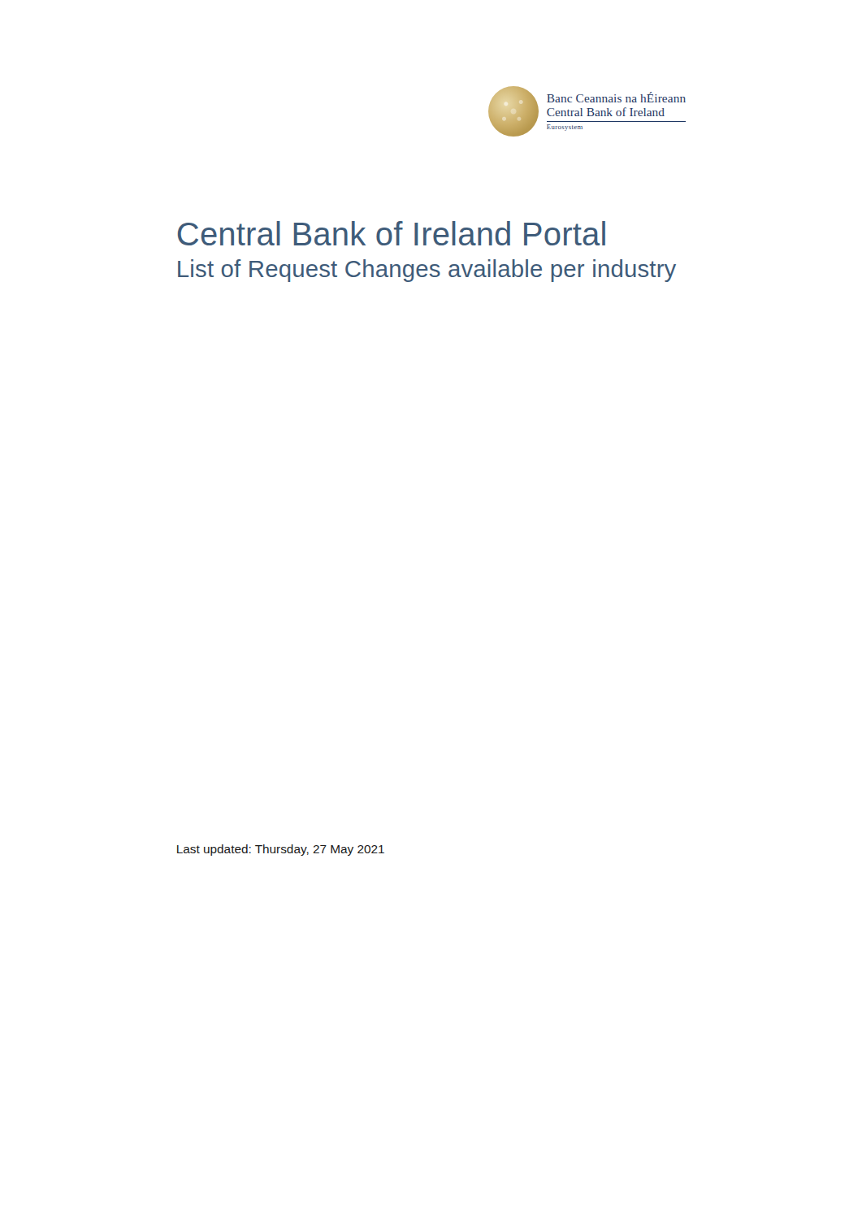Banc Ceannais na hÉireann
Central Bank of Ireland
Eurosystem
Central Bank of Ireland Portal
List of Request Changes available per industry
Last updated: Thursday, 27 May 2021